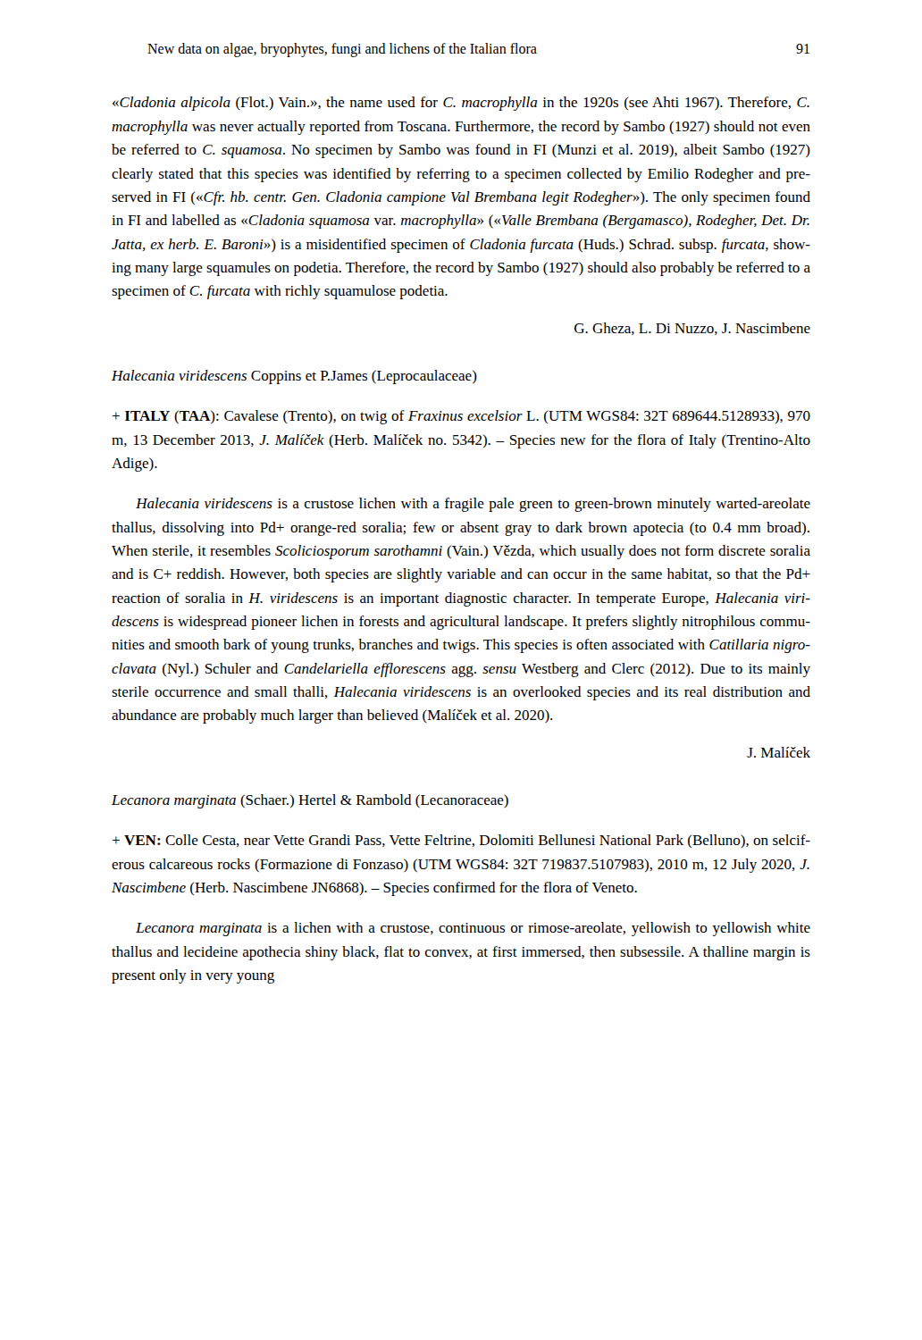New data on algae, bryophytes, fungi and lichens of the Italian flora 91
«Cladonia alpicola (Flot.) Vain.», the name used for C. macrophylla in the 1920s (see Ahti 1967). Therefore, C. macrophylla was never actually reported from Toscana. Furthermore, the record by Sambo (1927) should not even be referred to C. squamosa. No specimen by Sambo was found in FI (Munzi et al. 2019), albeit Sambo (1927) clearly stated that this species was identified by referring to a specimen collected by Emilio Rodegher and preserved in FI («Cfr. hb. centr. Gen. Cladonia campione Val Brembana legit Rodegher»). The only specimen found in FI and labelled as «Cladonia squamosa var. macrophylla» («Valle Brembana (Bergamasco), Rodegher, Det. Dr. Jatta, ex herb. E. Baroni») is a misidentified specimen of Cladonia furcata (Huds.) Schrad. subsp. furcata, showing many large squamules on podetia. Therefore, the record by Sambo (1927) should also probably be referred to a specimen of C. furcata with richly squamulose podetia.
G. Gheza, L. Di Nuzzo, J. Nascimbene
Halecania viridescens Coppins et P.James (Leprocaulaceae)
+ ITALY (TAA): Cavalese (Trento), on twig of Fraxinus excelsior L. (UTM WGS84: 32T 689644.5128933), 970 m, 13 December 2013, J. Malíček (Herb. Malíček no. 5342). – Species new for the flora of Italy (Trentino-Alto Adige).
Halecania viridescens is a crustose lichen with a fragile pale green to green-brown minutely warted-areolate thallus, dissolving into Pd+ orange-red soralia; few or absent gray to dark brown apotecia (to 0.4 mm broad). When sterile, it resembles Scoliciosporum sarothamni (Vain.) Vězda, which usually does not form discrete soralia and is C+ reddish. However, both species are slightly variable and can occur in the same habitat, so that the Pd+ reaction of soralia in H. viridescens is an important diagnostic character. In temperate Europe, Halecania viridescens is widespread pioneer lichen in forests and agricultural landscape. It prefers slightly nitrophilous communities and smooth bark of young trunks, branches and twigs. This species is often associated with Catillaria nigroclavata (Nyl.) Schuler and Candelariella efflorescens agg. sensu Westberg and Clerc (2012). Due to its mainly sterile occurrence and small thalli, Halecania viridescens is an overlooked species and its real distribution and abundance are probably much larger than believed (Malíček et al. 2020).
J. Malíček
Lecanora marginata (Schaer.) Hertel & Rambold (Lecanoraceae)
+ VEN: Colle Cesta, near Vette Grandi Pass, Vette Feltrine, Dolomiti Bellunesi National Park (Belluno), on selciferous calcareous rocks (Formazione di Fonzaso) (UTM WGS84: 32T 719837.5107983), 2010 m, 12 July 2020, J. Nascimbene (Herb. Nascimbene JN6868). – Species confirmed for the flora of Veneto.
Lecanora marginata is a lichen with a crustose, continuous or rimose-areolate, yellowish to yellowish white thallus and lecideine apothecia shiny black, flat to convex, at first immersed, then subsessile. A thalline margin is present only in very young